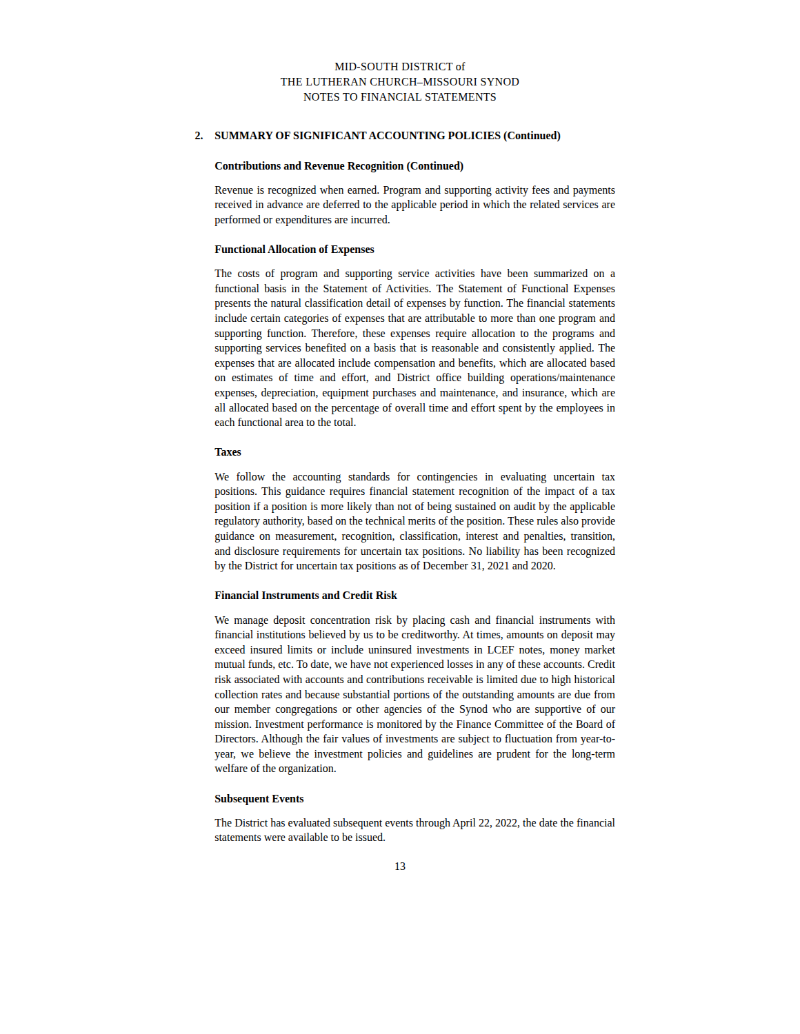MID-SOUTH DISTRICT of
THE LUTHERAN CHURCH–MISSOURI SYNOD
NOTES TO FINANCIAL STATEMENTS
2. SUMMARY OF SIGNIFICANT ACCOUNTING POLICIES (Continued)
Contributions and Revenue Recognition (Continued)
Revenue is recognized when earned. Program and supporting activity fees and payments received in advance are deferred to the applicable period in which the related services are performed or expenditures are incurred.
Functional Allocation of Expenses
The costs of program and supporting service activities have been summarized on a functional basis in the Statement of Activities. The Statement of Functional Expenses presents the natural classification detail of expenses by function. The financial statements include certain categories of expenses that are attributable to more than one program and supporting function. Therefore, these expenses require allocation to the programs and supporting services benefited on a basis that is reasonable and consistently applied. The expenses that are allocated include compensation and benefits, which are allocated based on estimates of time and effort, and District office building operations/maintenance expenses, depreciation, equipment purchases and maintenance, and insurance, which are all allocated based on the percentage of overall time and effort spent by the employees in each functional area to the total.
Taxes
We follow the accounting standards for contingencies in evaluating uncertain tax positions. This guidance requires financial statement recognition of the impact of a tax position if a position is more likely than not of being sustained on audit by the applicable regulatory authority, based on the technical merits of the position. These rules also provide guidance on measurement, recognition, classification, interest and penalties, transition, and disclosure requirements for uncertain tax positions. No liability has been recognized by the District for uncertain tax positions as of December 31, 2021 and 2020.
Financial Instruments and Credit Risk
We manage deposit concentration risk by placing cash and financial instruments with financial institutions believed by us to be creditworthy. At times, amounts on deposit may exceed insured limits or include uninsured investments in LCEF notes, money market mutual funds, etc. To date, we have not experienced losses in any of these accounts. Credit risk associated with accounts and contributions receivable is limited due to high historical collection rates and because substantial portions of the outstanding amounts are due from our member congregations or other agencies of the Synod who are supportive of our mission. Investment performance is monitored by the Finance Committee of the Board of Directors. Although the fair values of investments are subject to fluctuation from year-to-year, we believe the investment policies and guidelines are prudent for the long-term welfare of the organization.
Subsequent Events
The District has evaluated subsequent events through April 22, 2022, the date the financial statements were available to be issued.
13